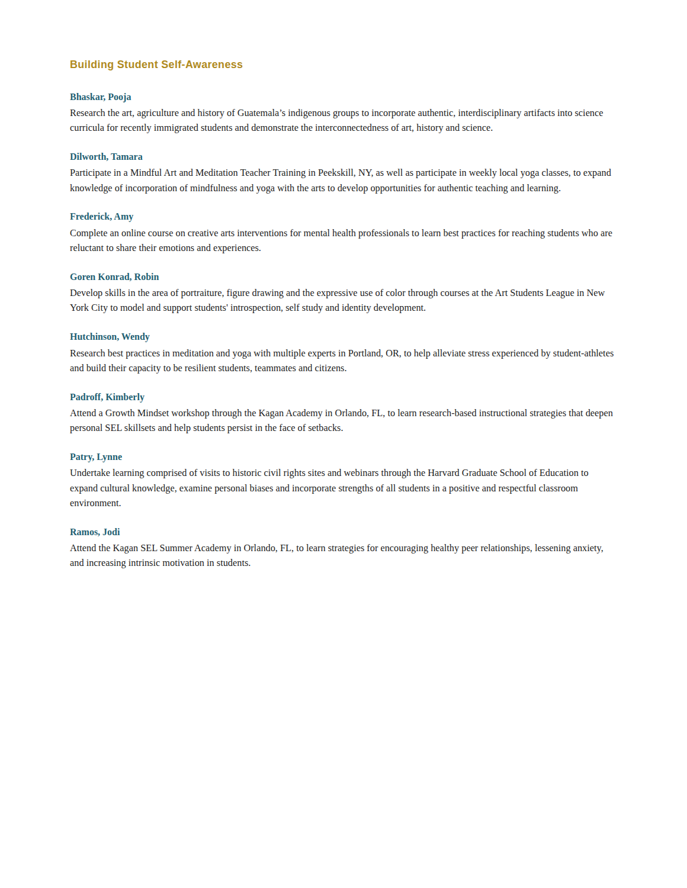Building Student Self-Awareness
Bhaskar, Pooja
Research the art, agriculture and history of Guatemala’s indigenous groups to incorporate authentic, interdisciplinary artifacts into science curricula for recently immigrated students and demonstrate the interconnectedness of art, history and science.
Dilworth, Tamara
Participate in a Mindful Art and Meditation Teacher Training in Peekskill, NY, as well as participate in weekly local yoga classes, to expand knowledge of incorporation of mindfulness and yoga with the arts to develop opportunities for authentic teaching and learning.
Frederick, Amy
Complete an online course on creative arts interventions for mental health professionals to learn best practices for reaching students who are reluctant to share their emotions and experiences.
Goren Konrad, Robin
Develop skills in the area of portraiture, figure drawing and the expressive use of color through courses at the Art Students League in New York City to model and support students' introspection, self study and identity development.
Hutchinson, Wendy
Research best practices in meditation and yoga with multiple experts in Portland, OR, to help alleviate stress experienced by student-athletes and build their capacity to be resilient students, teammates and citizens.
Padroff, Kimberly
Attend a Growth Mindset workshop through the Kagan Academy in Orlando, FL, to learn research-based instructional strategies that deepen personal SEL skillsets and help students persist in the face of setbacks.
Patry, Lynne
Undertake learning comprised of visits to historic civil rights sites and webinars through the Harvard Graduate School of Education to expand cultural knowledge, examine personal biases and incorporate strengths of all students in a positive and respectful classroom environment.
Ramos, Jodi
Attend the Kagan SEL Summer Academy in Orlando, FL, to learn strategies for encouraging healthy peer relationships, lessening anxiety, and increasing intrinsic motivation in students.